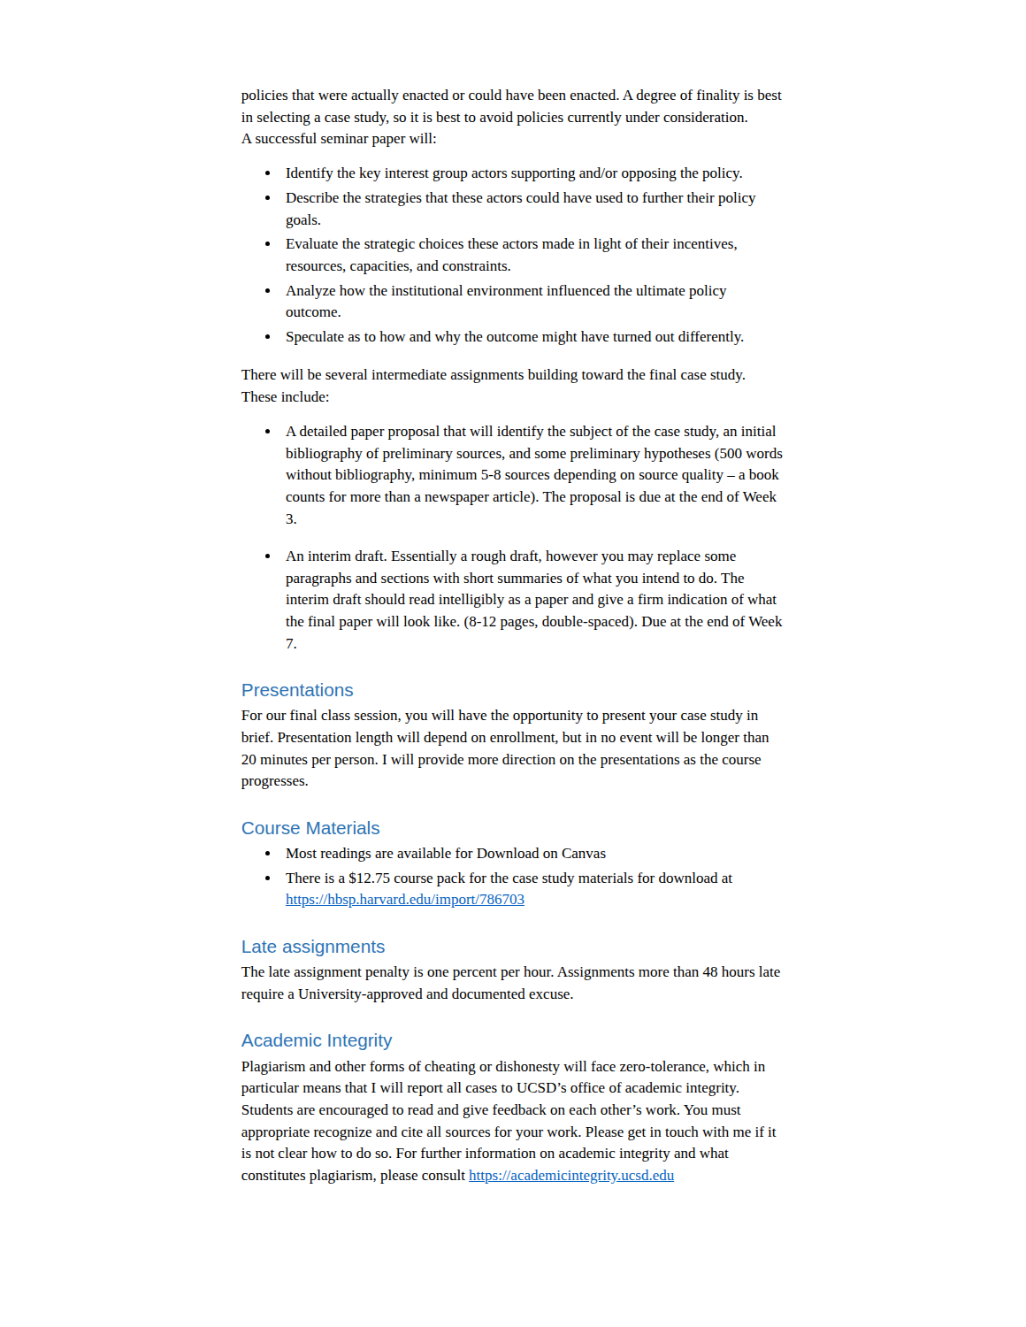policies that were actually enacted or could have been enacted. A degree of finality is best in selecting a case study, so it is best to avoid policies currently under consideration.
A successful seminar paper will:
Identify the key interest group actors supporting and/or opposing the policy.
Describe the strategies that these actors could have used to further their policy goals.
Evaluate the strategic choices these actors made in light of their incentives, resources, capacities, and constraints.
Analyze how the institutional environment influenced the ultimate policy outcome.
Speculate as to how and why the outcome might have turned out differently.
There will be several intermediate assignments building toward the final case study. These include:
A detailed paper proposal that will identify the subject of the case study, an initial bibliography of preliminary sources, and some preliminary hypotheses (500 words without bibliography, minimum 5-8 sources depending on source quality – a book counts for more than a newspaper article). The proposal is due at the end of Week 3.
An interim draft. Essentially a rough draft, however you may replace some paragraphs and sections with short summaries of what you intend to do. The interim draft should read intelligibly as a paper and give a firm indication of what the final paper will look like. (8-12 pages, double-spaced). Due at the end of Week 7.
Presentations
For our final class session, you will have the opportunity to present your case study in brief. Presentation length will depend on enrollment, but in no event will be longer than 20 minutes per person. I will provide more direction on the presentations as the course progresses.
Course Materials
Most readings are available for Download on Canvas
There is a $12.75 course pack for the case study materials for download at https://hbsp.harvard.edu/import/786703
Late assignments
The late assignment penalty is one percent per hour. Assignments more than 48 hours late require a University-approved and documented excuse.
Academic Integrity
Plagiarism and other forms of cheating or dishonesty will face zero-tolerance, which in particular means that I will report all cases to UCSD’s office of academic integrity. Students are encouraged to read and give feedback on each other’s work. You must appropriate recognize and cite all sources for your work. Please get in touch with me if it is not clear how to do so. For further information on academic integrity and what constitutes plagiarism, please consult https://academicintegrity.ucsd.edu